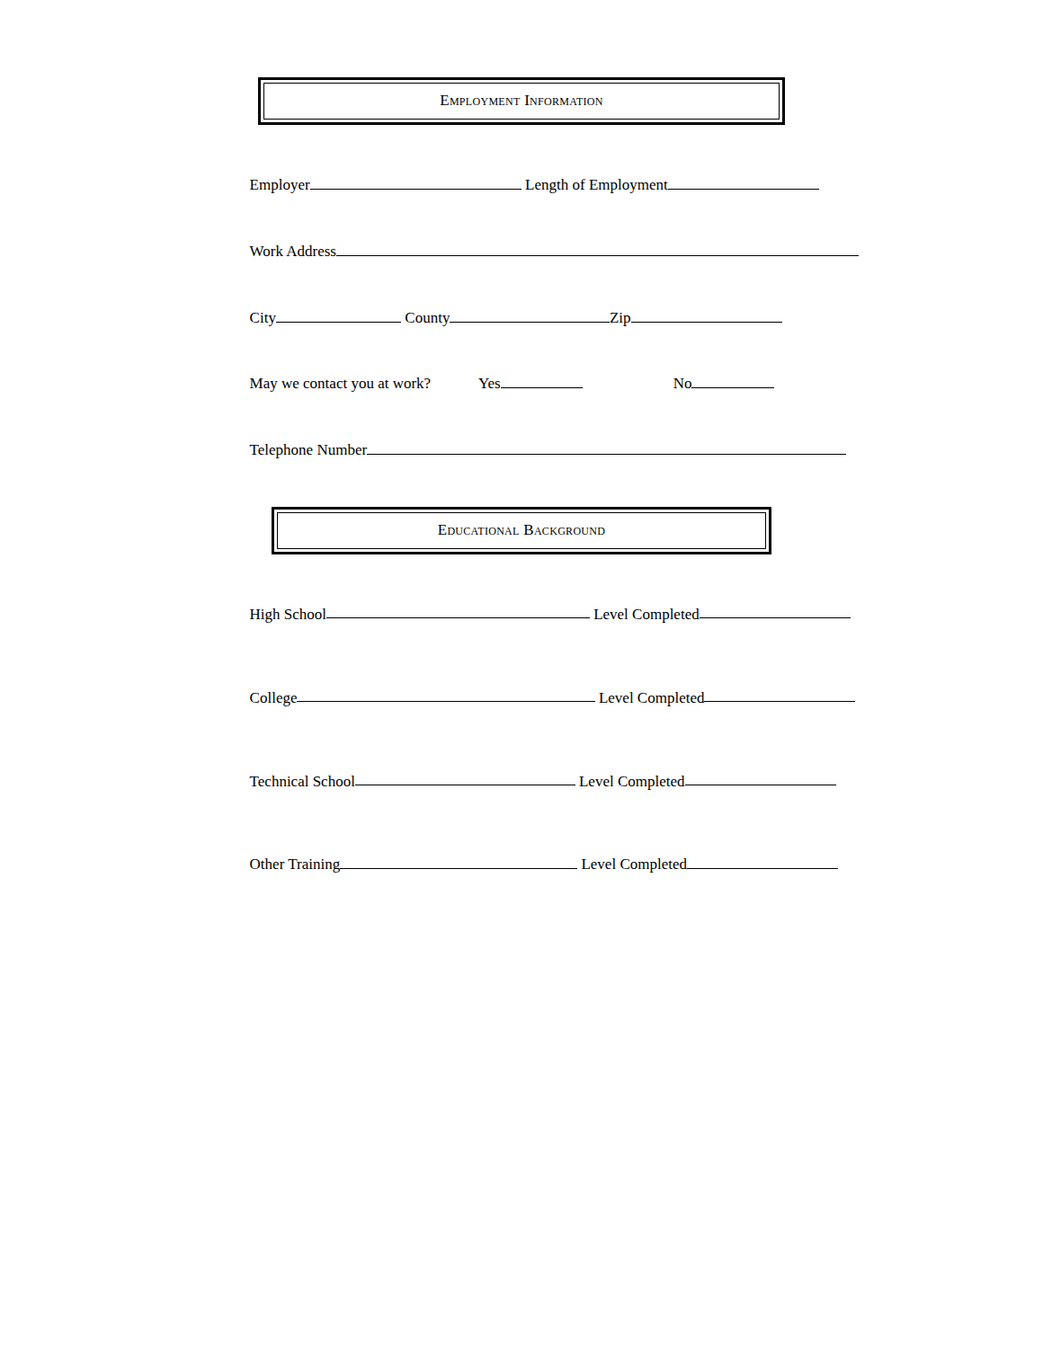Employment Information
Employer Length of Employment
Work Address
City County Zip
May we contact you at work? Yes No
Telephone Number
Educational Background
High School Level Completed
College Level Completed
Technical School Level Completed
Other Training Level Completed